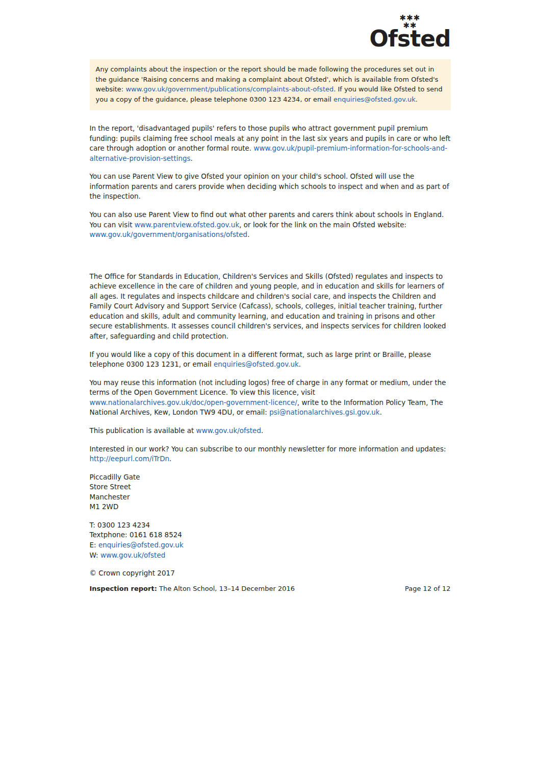✱✱✱
✱✱
Ofsted
Any complaints about the inspection or the report should be made following the procedures set out in the guidance 'Raising concerns and making a complaint about Ofsted', which is available from Ofsted's website: www.gov.uk/government/publications/complaints-about-ofsted. If you would like Ofsted to send you a copy of the guidance, please telephone 0300 123 4234, or email enquiries@ofsted.gov.uk.
In the report, 'disadvantaged pupils' refers to those pupils who attract government pupil premium funding: pupils claiming free school meals at any point in the last six years and pupils in care or who left care through adoption or another formal route. www.gov.uk/pupil-premium-information-for-schools-and-alternative-provision-settings.
You can use Parent View to give Ofsted your opinion on your child's school. Ofsted will use the information parents and carers provide when deciding which schools to inspect and when and as part of the inspection.
You can also use Parent View to find out what other parents and carers think about schools in England. You can visit www.parentview.ofsted.gov.uk, or look for the link on the main Ofsted website: www.gov.uk/government/organisations/ofsted.
The Office for Standards in Education, Children's Services and Skills (Ofsted) regulates and inspects to achieve excellence in the care of children and young people, and in education and skills for learners of all ages. It regulates and inspects childcare and children's social care, and inspects the Children and Family Court Advisory and Support Service (Cafcass), schools, colleges, initial teacher training, further education and skills, adult and community learning, and education and training in prisons and other secure establishments. It assesses council children's services, and inspects services for children looked after, safeguarding and child protection.
If you would like a copy of this document in a different format, such as large print or Braille, please telephone 0300 123 1231, or email enquiries@ofsted.gov.uk.
You may reuse this information (not including logos) free of charge in any format or medium, under the terms of the Open Government Licence. To view this licence, visit www.nationalarchives.gov.uk/doc/open-government-licence/, write to the Information Policy Team, The National Archives, Kew, London TW9 4DU, or email: psi@nationalarchives.gsi.gov.uk.
This publication is available at www.gov.uk/ofsted.
Interested in our work? You can subscribe to our monthly newsletter for more information and updates: http://eepurl.com/iTrDn.
Piccadilly Gate
Store Street
Manchester
M1 2WD
T: 0300 123 4234
Textphone: 0161 618 8524
E: enquiries@ofsted.gov.uk
W: www.gov.uk/ofsted
© Crown copyright 2017
Inspection report: The Alton School, 13–14 December 2016
Page 12 of 12